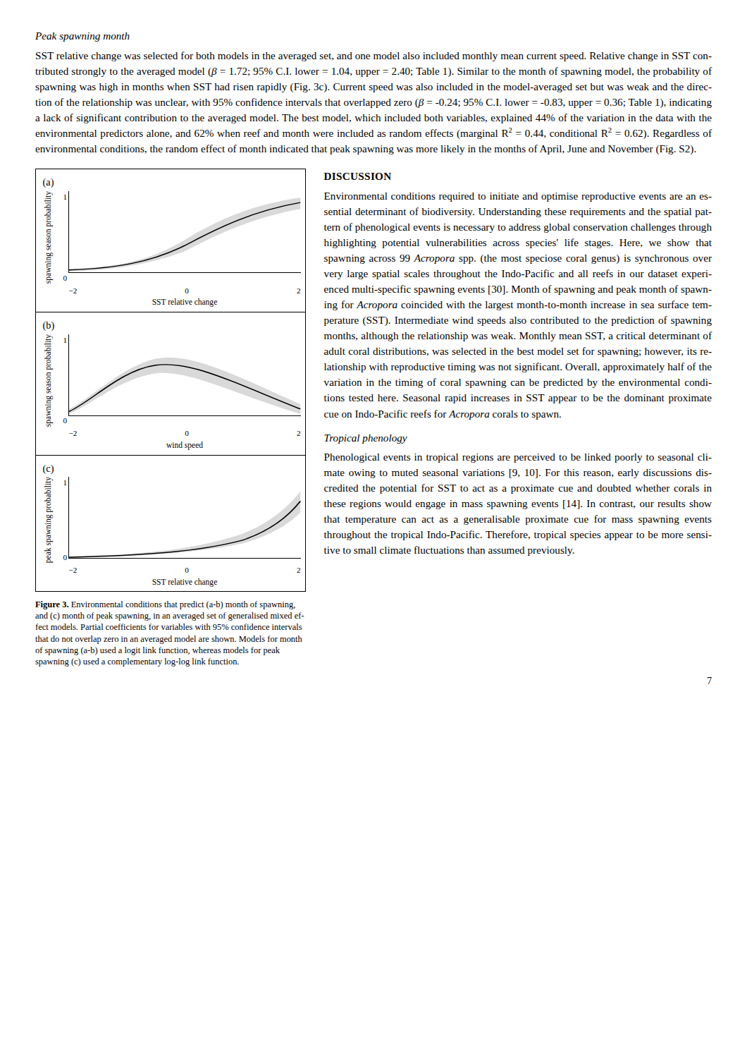Peak spawning month
SST relative change was selected for both models in the averaged set, and one model also included monthly mean current speed. Relative change in SST contributed strongly to the averaged model (β = 1.72; 95% C.I. lower = 1.04, upper = 2.40; Table 1). Similar to the month of spawning model, the probability of spawning was high in months when SST had risen rapidly (Fig. 3c). Current speed was also included in the model-averaged set but was weak and the direction of the relationship was unclear, with 95% confidence intervals that overlapped zero (β = -0.24; 95% C.I. lower = -0.83, upper = 0.36; Table 1), indicating a lack of significant contribution to the averaged model. The best model, which included both variables, explained 44% of the variation in the data with the environmental predictors alone, and 62% when reef and month were included as random effects (marginal R2 = 0.44, conditional R2 = 0.62). Regardless of environmental conditions, the random effect of month indicated that peak spawning was more likely in the months of April, June and November (Fig. S2).
(a)
spawning season probability
10
−202
SST relative change
(b)
spawning season probability
10
−202
wind speed
(c)
peak spawning probability
10
−202
SST relative change
Figure 3. Environmental conditions that predict (a-b) month of spawning, and (c) month of peak spawning, in an averaged set of generalised mixed effect models. Partial coefficients for variables with 95% confidence intervals that do not overlap zero in an averaged model are shown. Models for month of spawning (a-b) used a logit link function, whereas models for peak spawning (c) used a complementary log-log link function.
DISCUSSION
Environmental conditions required to initiate and optimise reproductive events are an essential determinant of biodiversity. Understanding these requirements and the spatial pattern of phenological events is necessary to address global conservation challenges through highlighting potential vulnerabilities across species' life stages. Here, we show that spawning across 99 Acropora spp. (the most speciose coral genus) is synchronous over very large spatial scales throughout the Indo-Pacific and all reefs in our dataset experienced multi-specific spawning events [30]. Month of spawning and peak month of spawning for Acropora coincided with the largest month-to-month increase in sea surface temperature (SST). Intermediate wind speeds also contributed to the prediction of spawning months, although the relationship was weak. Monthly mean SST, a critical determinant of adult coral distributions, was selected in the best model set for spawning; however, its relationship with reproductive timing was not significant. Overall, approximately half of the variation in the timing of coral spawning can be predicted by the environmental conditions tested here. Seasonal rapid increases in SST appear to be the dominant proximate cue on Indo-Pacific reefs for Acropora corals to spawn.
Tropical phenology
Phenological events in tropical regions are perceived to be linked poorly to seasonal climate owing to muted seasonal variations [9, 10]. For this reason, early discussions discredited the potential for SST to act as a proximate cue and doubted whether corals in these regions would engage in mass spawning events [14]. In contrast, our results show that temperature can act as a generalisable proximate cue for mass spawning events throughout the tropical Indo-Pacific. Therefore, tropical species appear to be more sensitive to small climate fluctuations than assumed previously.
7